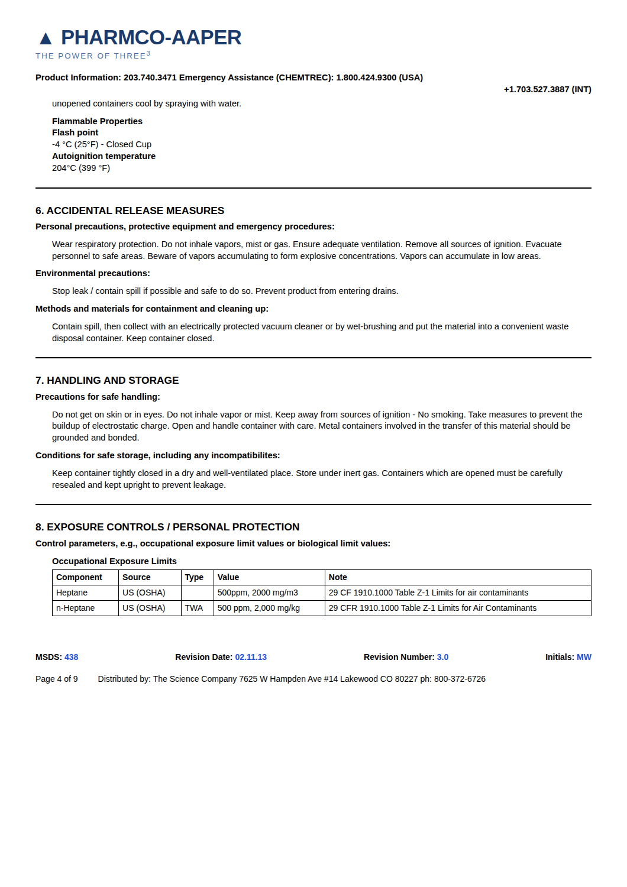▲ PHARMCO-AAPER
THE POWER OF THREE3
Product Information: 203.740.3471 Emergency Assistance (CHEMTREC): 1.800.424.9300 (USA) +1.703.527.3887 (INT)
unopened containers cool by spraying with water.
Flammable Properties
Flash point
-4 °C (25°F) - Closed Cup
Autoignition temperature
204°C (399 °F)
6. ACCIDENTAL RELEASE MEASURES
Personal precautions, protective equipment and emergency procedures:
Wear respiratory protection. Do not inhale vapors, mist or gas. Ensure adequate ventilation. Remove all sources of ignition. Evacuate personnel to safe areas. Beware of vapors accumulating to form explosive concentrations. Vapors can accumulate in low areas.
Environmental precautions:
Stop leak / contain spill if possible and safe to do so. Prevent product from entering drains.
Methods and materials for containment and cleaning up:
Contain spill, then collect with an electrically protected vacuum cleaner or by wet-brushing and put the material into a convenient waste disposal container. Keep container closed.
7. HANDLING AND STORAGE
Precautions for safe handling:
Do not get on skin or in eyes. Do not inhale vapor or mist. Keep away from sources of ignition - No smoking. Take measures to prevent the buildup of electrostatic charge. Open and handle container with care. Metal containers involved in the transfer of this material should be grounded and bonded.
Conditions for safe storage, including any incompatibilites:
Keep container tightly closed in a dry and well-ventilated place. Store under inert gas. Containers which are opened must be carefully resealed and kept upright to prevent leakage.
8. EXPOSURE CONTROLS / PERSONAL PROTECTION
Control parameters, e.g., occupational exposure limit values or biological limit values:
Occupational Exposure Limits
| Component | Source | Type | Value | Note |
| --- | --- | --- | --- | --- |
| Heptane | US (OSHA) | | 500ppm, 2000 mg/m3 | 29 CF 1910.1000 Table Z-1 Limits for air contaminants |
| n-Heptane | US (OSHA) | TWA | 500 ppm, 2,000 mg/kg | 29 CFR 1910.1000 Table Z-1 Limits for Air Contaminants |
MSDS: 438
Revision Date: 02.11.13
Revision Number: 3.0
Initials: MW
Page 4 of 9 Distributed by: The Science Company 7625 W Hampden Ave #14 Lakewood CO 80227 ph: 800-372-6726